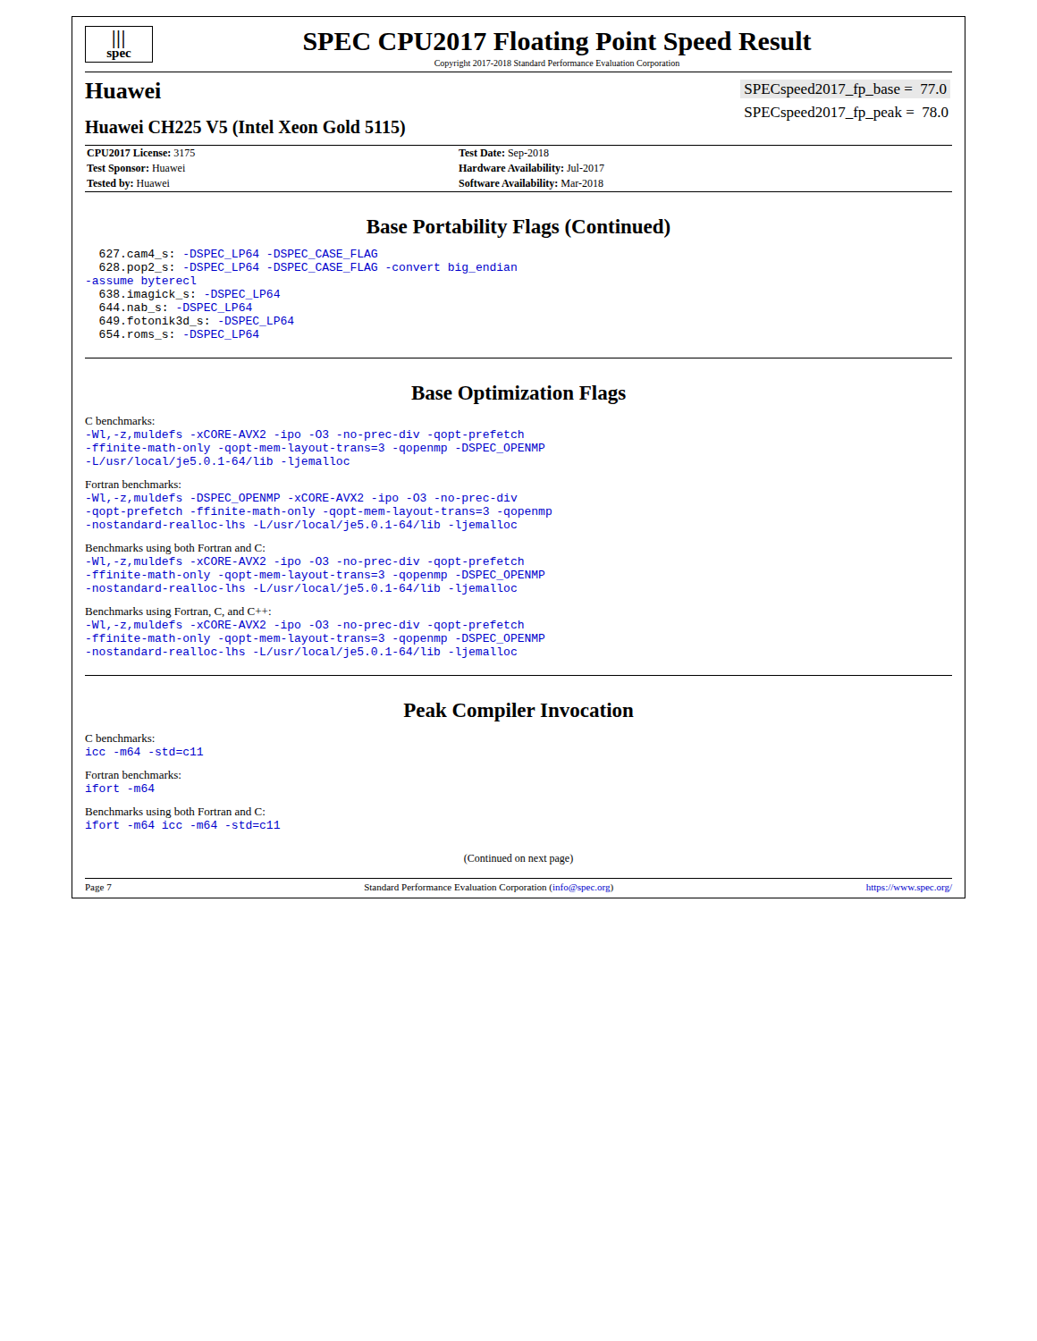||| spec
SPEC CPU2017 Floating Point Speed Result
Copyright 2017-2018 Standard Performance Evaluation Corporation
Huawei Huawei CH225 V5 (Intel Xeon Gold 5115)
SPECspeed2017_fp_base = 77.0
SPECspeed2017_fp_peak = 78.0
| CPU2017 License: 3175 | Test Date: Sep-2018 |
| Test Sponsor: Huawei | Hardware Availability: Jul-2017 |
| Tested by: Huawei | Software Availability: Mar-2018 |
Base Portability Flags (Continued)
627.cam4_s: -DSPEC_LP64 -DSPEC_CASE_FLAG 628.pop2_s: -DSPEC_LP64 -DSPEC_CASE_FLAG -convert big_endian -assume byterecl 638.imagick_s: -DSPEC_LP64 644.nab_s: -DSPEC_LP64 649.fotonik3d_s: -DSPEC_LP64 654.roms_s: -DSPEC_LP64
Base Optimization Flags
C benchmarks:
-Wl,-z,muldefs -xCORE-AVX2 -ipo -O3 -no-prec-div -qopt-prefetch -ffinite-math-only -qopt-mem-layout-trans=3 -qopenmp -DSPEC_OPENMP -L/usr/local/je5.0.1-64/lib -ljemalloc
Fortran benchmarks:
-Wl,-z,muldefs -DSPEC_OPENMP -xCORE-AVX2 -ipo -O3 -no-prec-div -qopt-prefetch -ffinite-math-only -qopt-mem-layout-trans=3 -qopenmp -nostandard-realloc-lhs -L/usr/local/je5.0.1-64/lib -ljemalloc
Benchmarks using both Fortran and C:
-Wl,-z,muldefs -xCORE-AVX2 -ipo -O3 -no-prec-div -qopt-prefetch -ffinite-math-only -qopt-mem-layout-trans=3 -qopenmp -DSPEC_OPENMP -nostandard-realloc-lhs -L/usr/local/je5.0.1-64/lib -ljemalloc
Benchmarks using Fortran, C, and C++:
-Wl,-z,muldefs -xCORE-AVX2 -ipo -O3 -no-prec-div -qopt-prefetch -ffinite-math-only -qopt-mem-layout-trans=3 -qopenmp -DSPEC_OPENMP -nostandard-realloc-lhs -L/usr/local/je5.0.1-64/lib -ljemalloc
Peak Compiler Invocation
C benchmarks:
icc -m64 -std=c11
Fortran benchmarks:
ifort -m64
Benchmarks using both Fortran and C:
ifort -m64 icc -m64 -std=c11
(Continued on next page)
Page 7
Standard Performance Evaluation Corporation (info@spec.org)
https://www.spec.org/